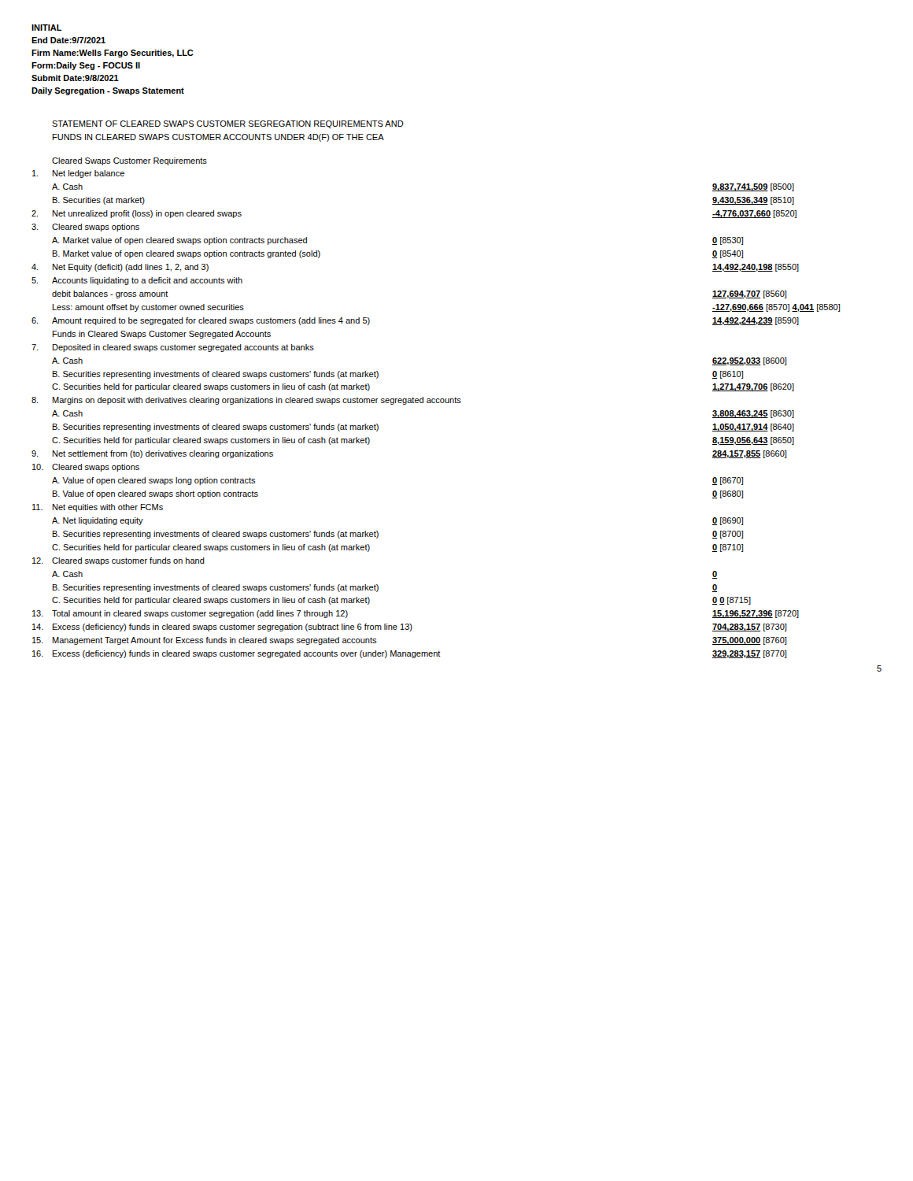INITIAL
End Date:9/7/2021
Firm Name:Wells Fargo Securities, LLC
Form:Daily Seg - FOCUS II
Submit Date:9/8/2021
Daily Segregation - Swaps Statement
| | STATEMENT OF CLEARED SWAPS CUSTOMER SEGREGATION REQUIREMENTS AND | |
| | FUNDS IN CLEARED SWAPS CUSTOMER ACCOUNTS UNDER 4D(F) OF THE CEA | |
| | Cleared Swaps Customer Requirements | |
| 1. | Net ledger balance | |
| | A. Cash | 9,837,741,509 [8500] |
| | B. Securities (at market) | 9,430,536,349 [8510] |
| 2. | Net unrealized profit (loss) in open cleared swaps | -4,776,037,660 [8520] |
| 3. | Cleared swaps options | |
| | A. Market value of open cleared swaps option contracts purchased | 0 [8530] |
| | B. Market value of open cleared swaps option contracts granted (sold) | 0 [8540] |
| 4. | Net Equity (deficit) (add lines 1, 2, and 3) | 14,492,240,198 [8550] |
| 5. | Accounts liquidating to a deficit and accounts with | |
| | debit balances - gross amount | 127,694,707 [8560] |
| | Less: amount offset by customer owned securities | -127,690,666 [8570] 4,041 [8580] |
| 6. | Amount required to be segregated for cleared swaps customers (add lines 4 and 5) | 14,492,244,239 [8590] |
| | Funds in Cleared Swaps Customer Segregated Accounts | |
| 7. | Deposited in cleared swaps customer segregated accounts at banks | |
| | A. Cash | 622,952,033 [8600] |
| | B. Securities representing investments of cleared swaps customers' funds (at market) | 0 [8610] |
| | C. Securities held for particular cleared swaps customers in lieu of cash (at market) | 1,271,479,706 [8620] |
| 8. | Margins on deposit with derivatives clearing organizations in cleared swaps customer segregated accounts | |
| | A. Cash | 3,808,463,245 [8630] |
| | B. Securities representing investments of cleared swaps customers' funds (at market) | 1,050,417,914 [8640] |
| | C. Securities held for particular cleared swaps customers in lieu of cash (at market) | 8,159,056,643 [8650] |
| 9. | Net settlement from (to) derivatives clearing organizations | 284,157,855 [8660] |
| 10. | Cleared swaps options | |
| | A. Value of open cleared swaps long option contracts | 0 [8670] |
| | B. Value of open cleared swaps short option contracts | 0 [8680] |
| 11. | Net equities with other FCMs | |
| | A. Net liquidating equity | 0 [8690] |
| | B. Securities representing investments of cleared swaps customers' funds (at market) | 0 [8700] |
| | C. Securities held for particular cleared swaps customers in lieu of cash (at market) | 0 [8710] |
| 12. | Cleared swaps customer funds on hand | |
| | A. Cash | 0 |
| | B. Securities representing investments of cleared swaps customers' funds (at market) | 0 |
| | C. Securities held for particular cleared swaps customers in lieu of cash (at market) | 0 0 [8715] |
| 13. | Total amount in cleared swaps customer segregation (add lines 7 through 12) | 15,196,527,396 [8720] |
| 14. | Excess (deficiency) funds in cleared swaps customer segregation (subtract line 6 from line 13) | 704,283,157 [8730] |
| 15. | Management Target Amount for Excess funds in cleared swaps segregated accounts | 375,000,000 [8760] |
| 16. | Excess (deficiency) funds in cleared swaps customer segregated accounts over (under) Management | 329,283,157 [8770] |
5